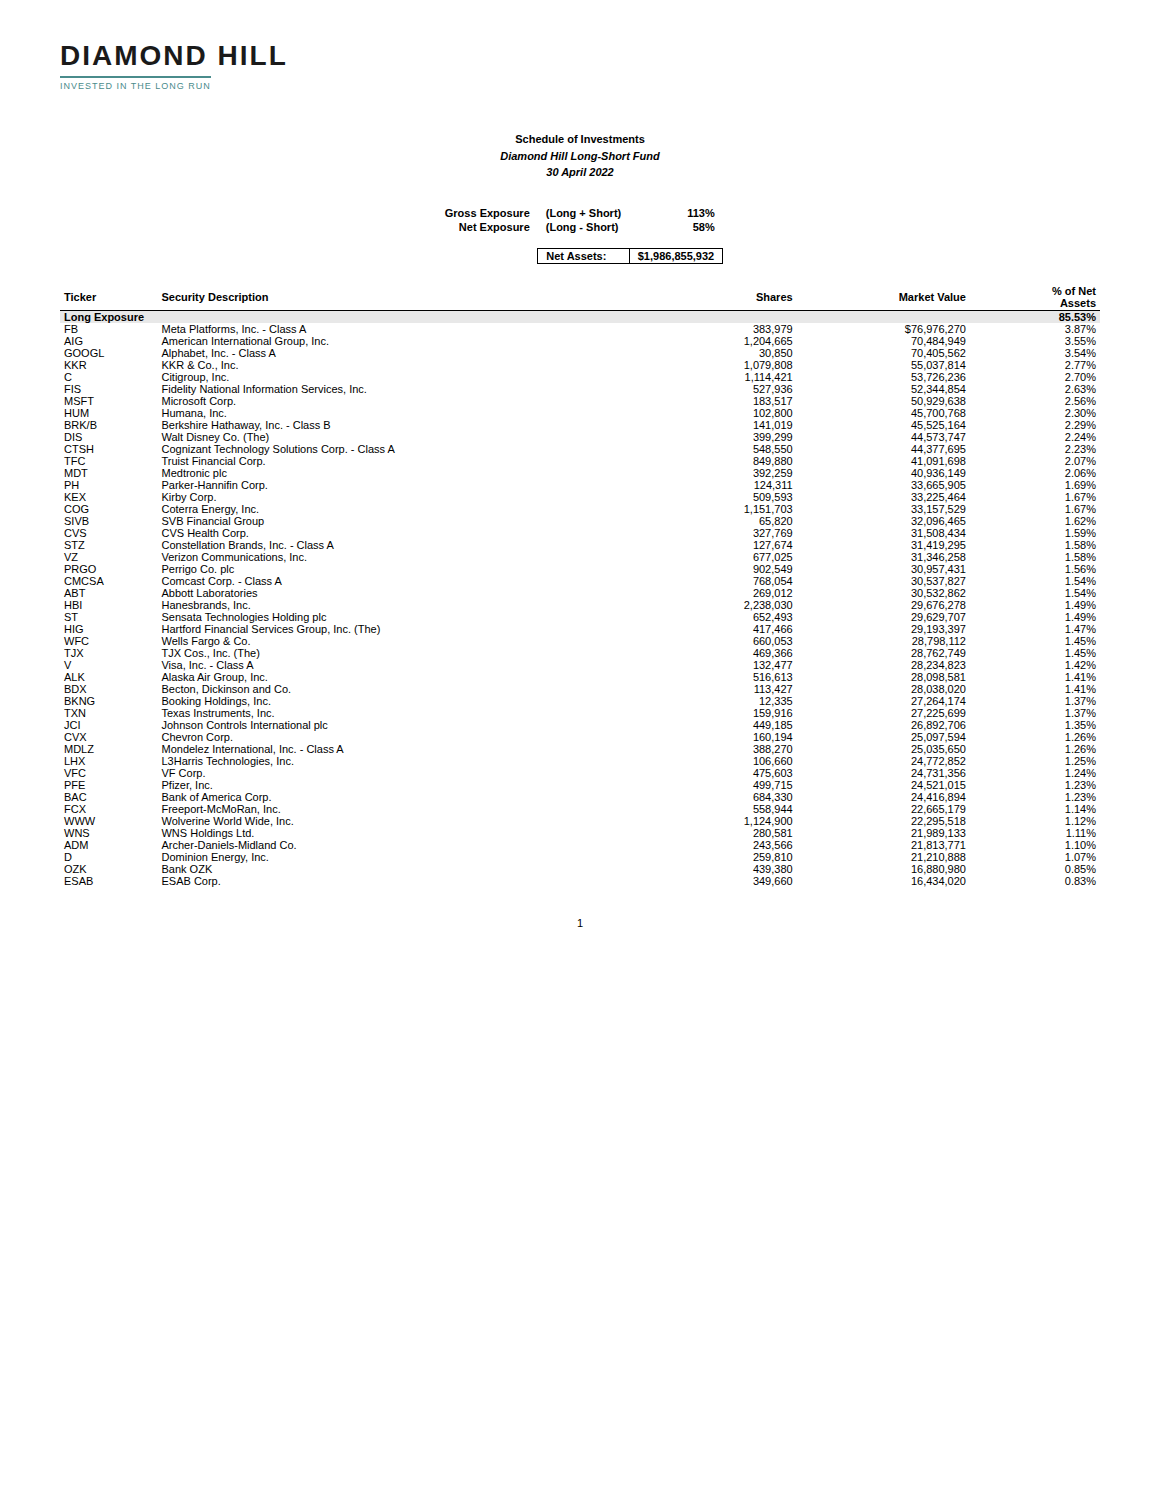DIAMOND HILL
INVESTED IN THE LONG RUN
Schedule of Investments
Diamond Hill Long-Short Fund
30 April 2022
| Gross Exposure | (Long + Short) | 113% |
| Net Exposure | (Long - Short) | 58% |
| | Net Assets: | $1,986,855,932 |
| Ticker | Security Description | Shares | Market Value | % of Net Assets |
| --- | --- | --- | --- | --- |
| Long Exposure | 85.53% |
| FB | Meta Platforms, Inc. - Class A | 383,979 | $76,976,270 | 3.87% |
| AIG | American International Group, Inc. | 1,204,665 | 70,484,949 | 3.55% |
| GOOGL | Alphabet, Inc. - Class A | 30,850 | 70,405,562 | 3.54% |
| KKR | KKR & Co., Inc. | 1,079,808 | 55,037,814 | 2.77% |
| C | Citigroup, Inc. | 1,114,421 | 53,726,236 | 2.70% |
| FIS | Fidelity National Information Services, Inc. | 527,936 | 52,344,854 | 2.63% |
| MSFT | Microsoft Corp. | 183,517 | 50,929,638 | 2.56% |
| HUM | Humana, Inc. | 102,800 | 45,700,768 | 2.30% |
| BRK/B | Berkshire Hathaway, Inc. - Class B | 141,019 | 45,525,164 | 2.29% |
| DIS | Walt Disney Co. (The) | 399,299 | 44,573,747 | 2.24% |
| CTSH | Cognizant Technology Solutions Corp. - Class A | 548,550 | 44,377,695 | 2.23% |
| TFC | Truist Financial Corp. | 849,880 | 41,091,698 | 2.07% |
| MDT | Medtronic plc | 392,259 | 40,936,149 | 2.06% |
| PH | Parker-Hannifin Corp. | 124,311 | 33,665,905 | 1.69% |
| KEX | Kirby Corp. | 509,593 | 33,225,464 | 1.67% |
| COG | Coterra Energy, Inc. | 1,151,703 | 33,157,529 | 1.67% |
| SIVB | SVB Financial Group | 65,820 | 32,096,465 | 1.62% |
| CVS | CVS Health Corp. | 327,769 | 31,508,434 | 1.59% |
| STZ | Constellation Brands, Inc. - Class A | 127,674 | 31,419,295 | 1.58% |
| VZ | Verizon Communications, Inc. | 677,025 | 31,346,258 | 1.58% |
| PRGO | Perrigo Co. plc | 902,549 | 30,957,431 | 1.56% |
| CMCSA | Comcast Corp. - Class A | 768,054 | 30,537,827 | 1.54% |
| ABT | Abbott Laboratories | 269,012 | 30,532,862 | 1.54% |
| HBI | Hanesbrands, Inc. | 2,238,030 | 29,676,278 | 1.49% |
| ST | Sensata Technologies Holding plc | 652,493 | 29,629,707 | 1.49% |
| HIG | Hartford Financial Services Group, Inc. (The) | 417,466 | 29,193,397 | 1.47% |
| WFC | Wells Fargo & Co. | 660,053 | 28,798,112 | 1.45% |
| TJX | TJX Cos., Inc. (The) | 469,366 | 28,762,749 | 1.45% |
| V | Visa, Inc. - Class A | 132,477 | 28,234,823 | 1.42% |
| ALK | Alaska Air Group, Inc. | 516,613 | 28,098,581 | 1.41% |
| BDX | Becton, Dickinson and Co. | 113,427 | 28,038,020 | 1.41% |
| BKNG | Booking Holdings, Inc. | 12,335 | 27,264,174 | 1.37% |
| TXN | Texas Instruments, Inc. | 159,916 | 27,225,699 | 1.37% |
| JCI | Johnson Controls International plc | 449,185 | 26,892,706 | 1.35% |
| CVX | Chevron Corp. | 160,194 | 25,097,594 | 1.26% |
| MDLZ | Mondelez International, Inc. - Class A | 388,270 | 25,035,650 | 1.26% |
| LHX | L3Harris Technologies, Inc. | 106,660 | 24,772,852 | 1.25% |
| VFC | VF Corp. | 475,603 | 24,731,356 | 1.24% |
| PFE | Pfizer, Inc. | 499,715 | 24,521,015 | 1.23% |
| BAC | Bank of America Corp. | 684,330 | 24,416,894 | 1.23% |
| FCX | Freeport-McMoRan, Inc. | 558,944 | 22,665,179 | 1.14% |
| WWW | Wolverine World Wide, Inc. | 1,124,900 | 22,295,518 | 1.12% |
| WNS | WNS Holdings Ltd. | 280,581 | 21,989,133 | 1.11% |
| ADM | Archer-Daniels-Midland Co. | 243,566 | 21,813,771 | 1.10% |
| D | Dominion Energy, Inc. | 259,810 | 21,210,888 | 1.07% |
| OZK | Bank OZK | 439,380 | 16,880,980 | 0.85% |
| ESAB | ESAB Corp. | 349,660 | 16,434,020 | 0.83% |
1